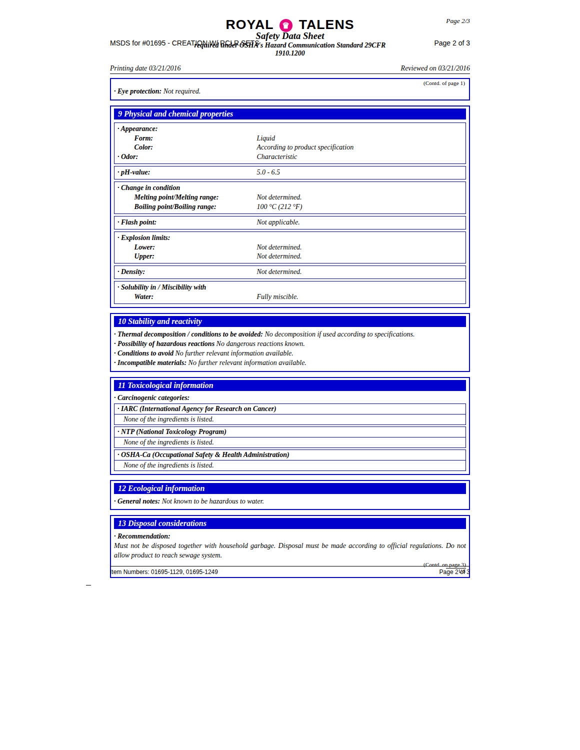Page 2/3
ROYAL ♛ TALENS
Safety Data Sheet
required under OSHA's Hazard Communication Standard 29CFR
1910.1200
MSDS for #01695 - CREATION W/ RCLR SETS
Page 2 of 3
Printing date 03/21/2016 Reviewed on 03/21/2016
(Contd. of page 1)
· Eye protection: Not required.
9 Physical and chemical properties
· Appearance:
Form:
Liquid
Color:
According to product specification
· Odor:
Characteristic
· pH-value:
5.0 - 6.5
· Change in condition
Melting point/Melting range:
Not determined.
Boiling point/Boiling range:
100 °C (212 °F)
· Flash point:
Not applicable.
· Explosion limits:
Lower:
Not determined.
Upper:
Not determined.
· Density:
Not determined.
· Solubility in / Miscibility with
Water:
Fully miscible.
10 Stability and reactivity
· Thermal decomposition / conditions to be avoided: No decomposition if used according to specifications.
· Possibility of hazardous reactions No dangerous reactions known.
· Conditions to avoid No further relevant information available.
· Incompatible materials: No further relevant information available.
11 Toxicological information
· Carcinogenic categories:
· IARC (International Agency for Research on Cancer)
None of the ingredients is listed.
· NTP (National Toxicology Program)
None of the ingredients is listed.
· OSHA-Ca (Occupational Safety & Health Administration)
None of the ingredients is listed.
12 Ecological information
· General notes: Not known to be hazardous to water.
13 Disposal considerations
· Recommendation:
Must not be disposed together with household garbage. Disposal must be made according to official regulations. Do not allow product to reach sewage system.
(Contd. on page 3)
US
Item Numbers: 01695-1129, 01695-1249 Page 2 of 3